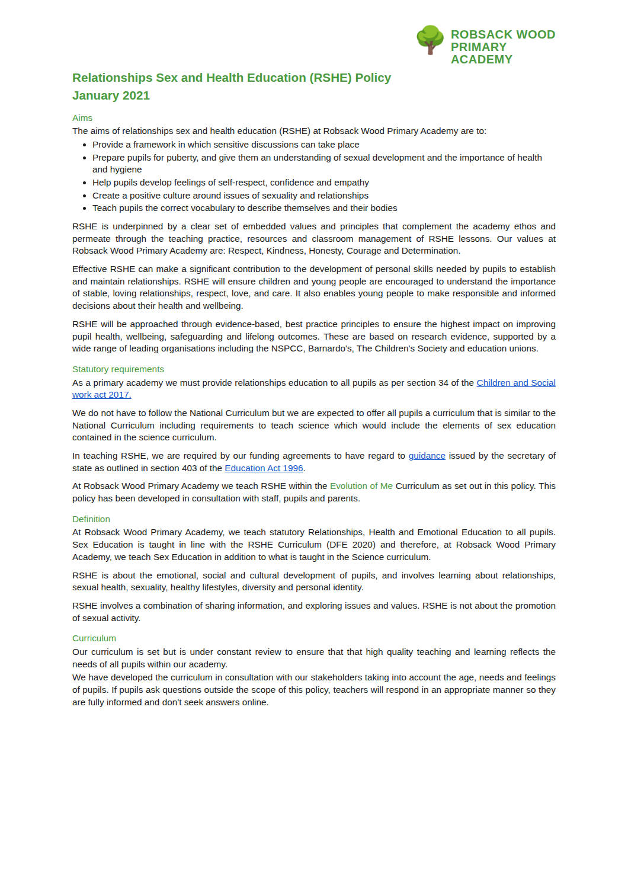🌳 ROBSACK WOOD PRIMARY ACADEMY
Relationships Sex and Health Education (RSHE) Policy
January 2021
Aims
The aims of relationships sex and health education (RSHE) at Robsack Wood Primary Academy are to:
Provide a framework in which sensitive discussions can take place
Prepare pupils for puberty, and give them an understanding of sexual development and the importance of health and hygiene
Help pupils develop feelings of self-respect, confidence and empathy
Create a positive culture around issues of sexuality and relationships
Teach pupils the correct vocabulary to describe themselves and their bodies
RSHE is underpinned by a clear set of embedded values and principles that complement the academy ethos and permeate through the teaching practice, resources and classroom management of RSHE lessons. Our values at Robsack Wood Primary Academy are: Respect, Kindness, Honesty, Courage and Determination.
Effective RSHE can make a significant contribution to the development of personal skills needed by pupils to establish and maintain relationships. RSHE will ensure children and young people are encouraged to understand the importance of stable, loving relationships, respect, love, and care. It also enables young people to make responsible and informed decisions about their health and wellbeing.
RSHE will be approached through evidence-based, best practice principles to ensure the highest impact on improving pupil health, wellbeing, safeguarding and lifelong outcomes. These are based on research evidence, supported by a wide range of leading organisations including the NSPCC, Barnardo's, The Children's Society and education unions.
Statutory requirements
As a primary academy we must provide relationships education to all pupils as per section 34 of the Children and Social work act 2017.
We do not have to follow the National Curriculum but we are expected to offer all pupils a curriculum that is similar to the National Curriculum including requirements to teach science which would include the elements of sex education contained in the science curriculum.
In teaching RSHE, we are required by our funding agreements to have regard to guidance issued by the secretary of state as outlined in section 403 of the Education Act 1996.
At Robsack Wood Primary Academy we teach RSHE within the Evolution of Me Curriculum as set out in this policy. This policy has been developed in consultation with staff, pupils and parents.
Definition
At Robsack Wood Primary Academy, we teach statutory Relationships, Health and Emotional Education to all pupils. Sex Education is taught in line with the RSHE Curriculum (DFE 2020) and therefore, at Robsack Wood Primary Academy, we teach Sex Education in addition to what is taught in the Science curriculum.
RSHE is about the emotional, social and cultural development of pupils, and involves learning about relationships, sexual health, sexuality, healthy lifestyles, diversity and personal identity.
RSHE involves a combination of sharing information, and exploring issues and values. RSHE is not about the promotion of sexual activity.
Curriculum
Our curriculum is set but is under constant review to ensure that that high quality teaching and learning reflects the needs of all pupils within our academy.
We have developed the curriculum in consultation with our stakeholders taking into account the age, needs and feelings of pupils. If pupils ask questions outside the scope of this policy, teachers will respond in an appropriate manner so they are fully informed and don't seek answers online.